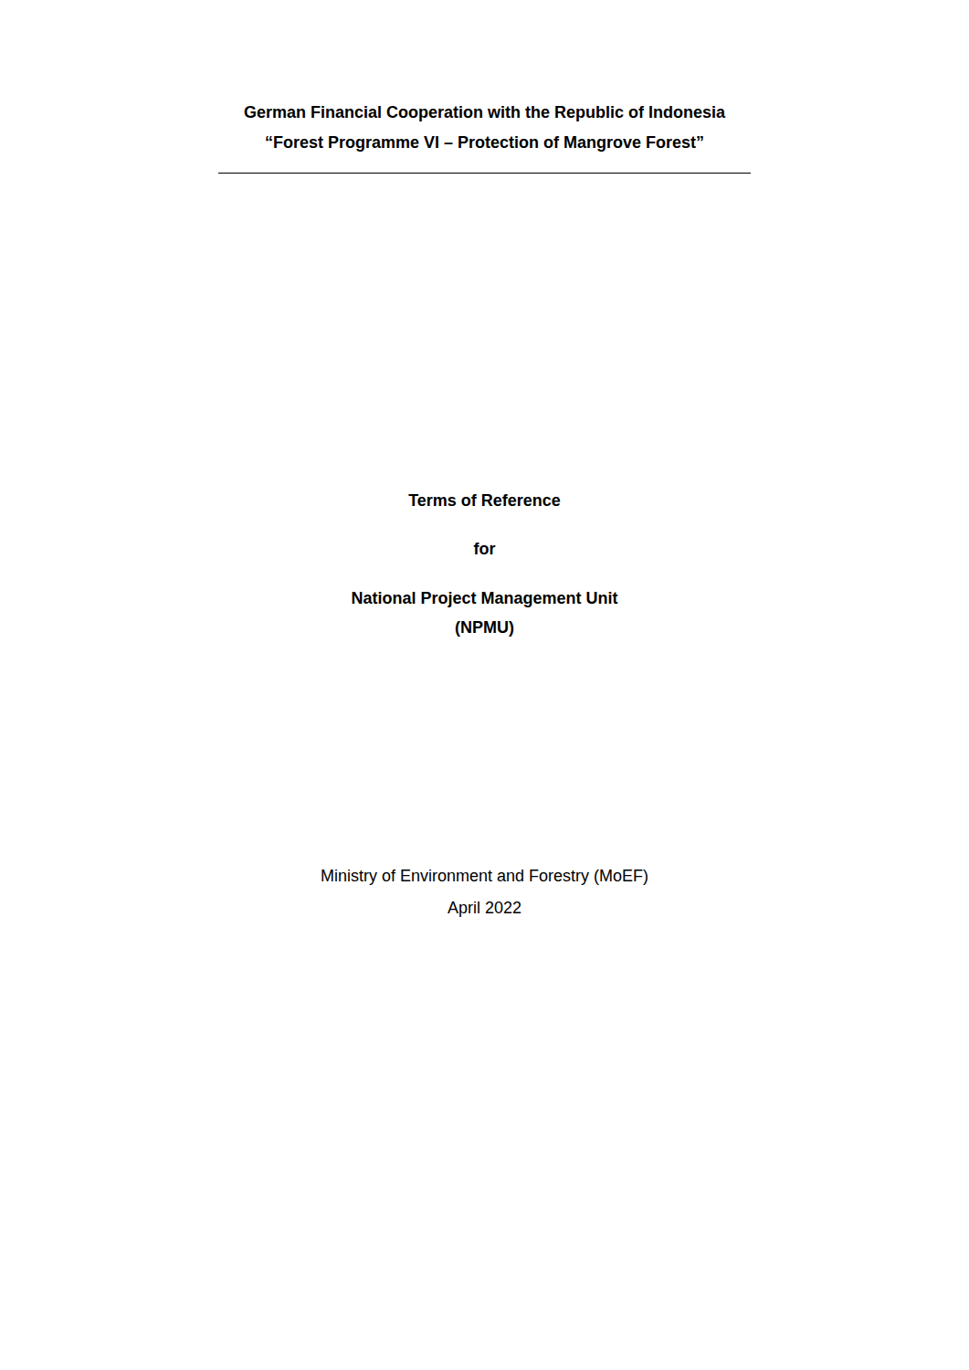German Financial Cooperation with the Republic of Indonesia
“Forest Programme VI – Protection of Mangrove Forest”
Terms of Reference
for
National Project Management Unit
(NPMU)
Ministry of Environment and Forestry (MoEF)
April 2022